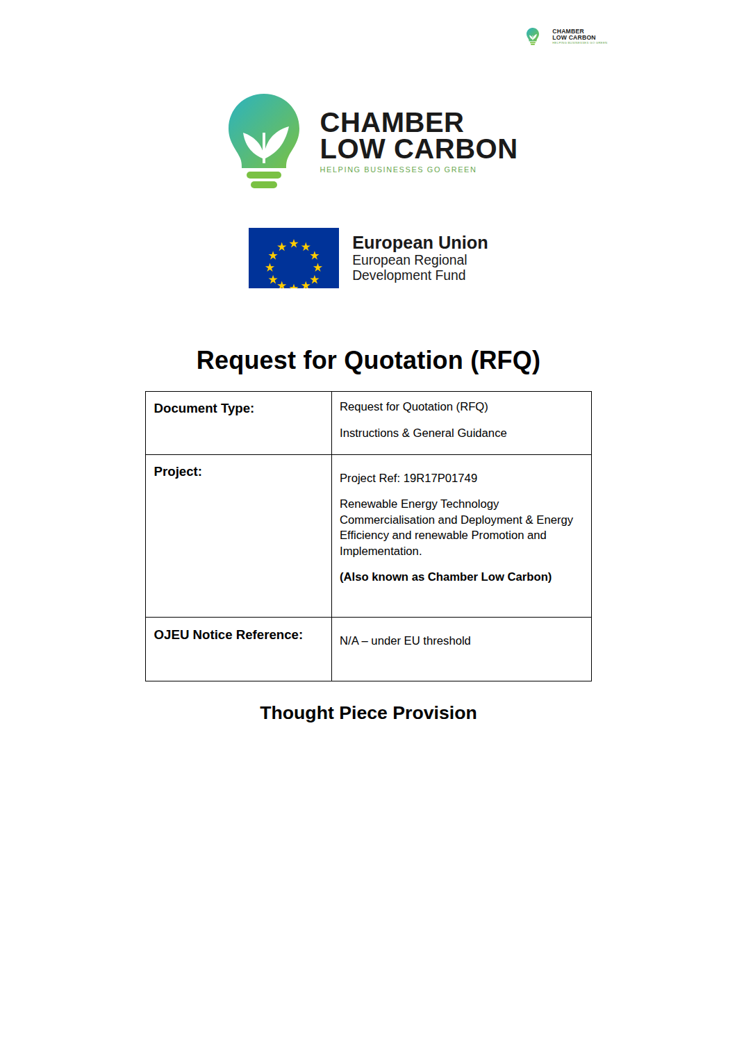CHAMBER
LOW CARBON
HELPING BUSINESSES GO GREEN
CHAMBER
LOW CARBON
HELPING BUSINESSES GO GREEN
European Union
European Regional
Development Fund
Request for Quotation (RFQ)
| Document Type: | Request for Quotation (RFQ) Instructions & General Guidance |
| Project: | Project Ref: 19R17P01749 Renewable Energy Technology Commercialisation and Deployment & Energy Efficiency and renewable Promotion and Implementation. (Also known as Chamber Low Carbon) |
| OJEU Notice Reference: | N/A – under EU threshold |
Thought Piece Provision